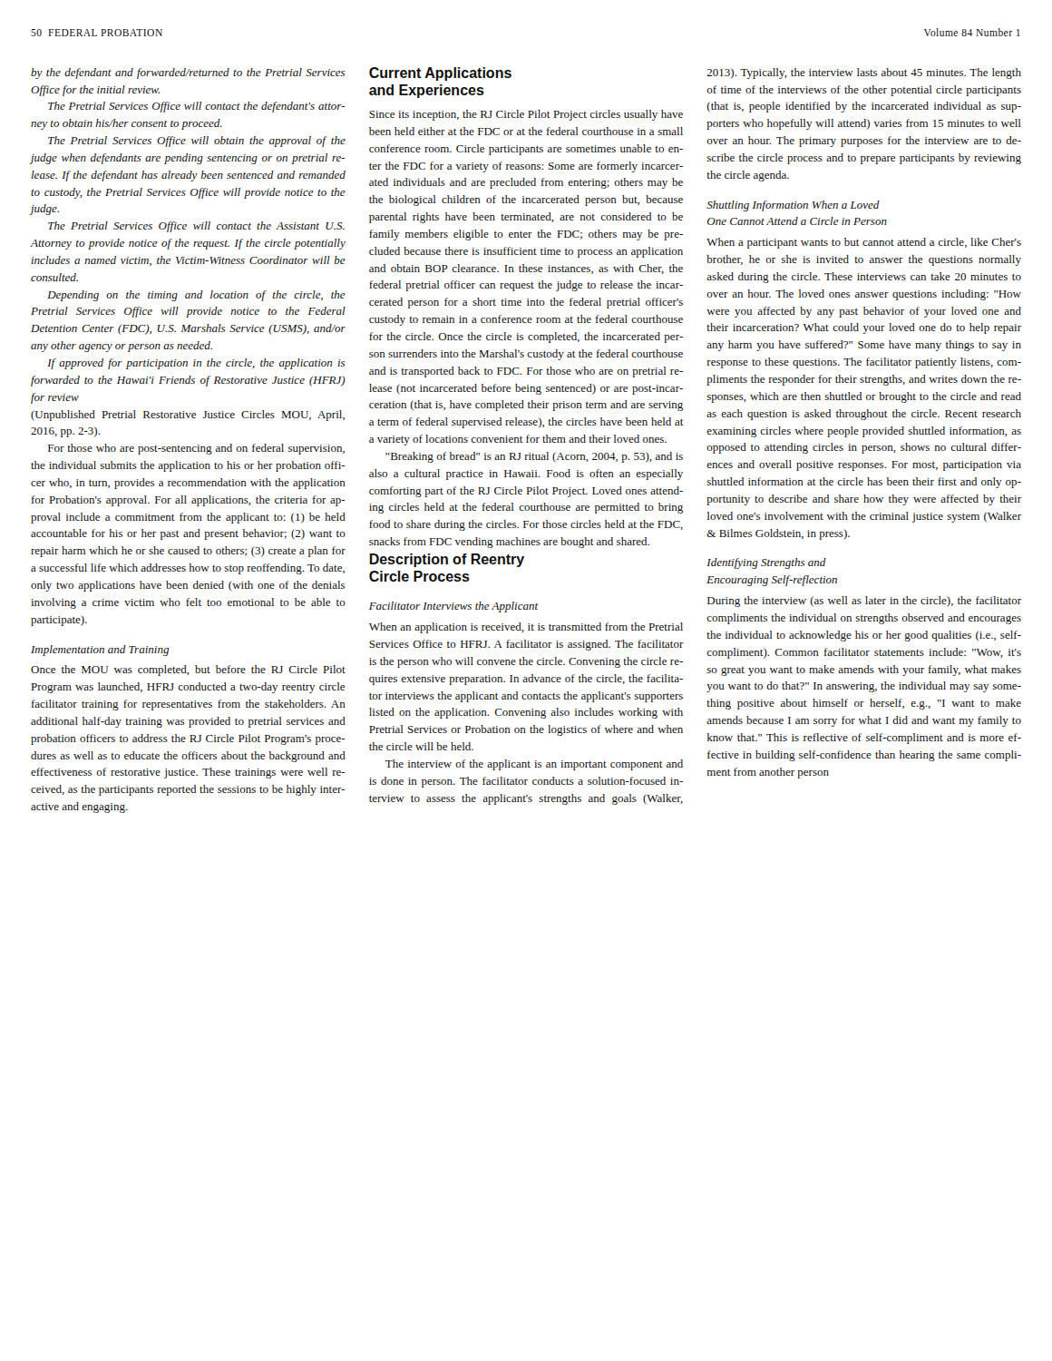50 Federal Probation
Volume 84 Number 1
by the defendant and forwarded/returned to the Pretrial Services Office for the initial review.
The Pretrial Services Office will contact the defendant's attorney to obtain his/her consent to proceed.
The Pretrial Services Office will obtain the approval of the judge when defendants are pending sentencing or on pretrial release. If the defendant has already been sentenced and remanded to custody, the Pretrial Services Office will provide notice to the judge.
The Pretrial Services Office will contact the Assistant U.S. Attorney to provide notice of the request. If the circle potentially includes a named victim, the Victim-Witness Coordinator will be consulted.
Depending on the timing and location of the circle, the Pretrial Services Office will provide notice to the Federal Detention Center (FDC), U.S. Marshals Service (USMS), and/or any other agency or person as needed.
If approved for participation in the circle, the application is forwarded to the Hawai'i Friends of Restorative Justice (HFRJ) for review
(Unpublished Pretrial Restorative Justice Circles MOU, April, 2016, pp. 2-3).
For those who are post-sentencing and on federal supervision, the individual submits the application to his or her probation officer who, in turn, provides a recommendation with the application for Probation's approval. For all applications, the criteria for approval include a commitment from the applicant to: (1) be held accountable for his or her past and present behavior; (2) want to repair harm which he or she caused to others; (3) create a plan for a successful life which addresses how to stop reoffending. To date, only two applications have been denied (with one of the denials involving a crime victim who felt too emotional to be able to participate).
Implementation and Training
Once the MOU was completed, but before the RJ Circle Pilot Program was launched, HFRJ conducted a two-day reentry circle facilitator training for representatives from the stakeholders. An additional half-day training was provided to pretrial services and probation officers to address the RJ Circle Pilot Program's procedures as well as to educate the officers about the background and effectiveness of restorative justice. These trainings were well received, as the participants reported the sessions to be highly interactive and engaging.
Current Applications
and Experiences
Since its inception, the RJ Circle Pilot Project circles usually have been held either at the FDC or at the federal courthouse in a small conference room. Circle participants are sometimes unable to enter the FDC for a variety of reasons: Some are formerly incarcerated individuals and are precluded from entering; others may be the biological children of the incarcerated person but, because parental rights have been terminated, are not considered to be family members eligible to enter the FDC; others may be precluded because there is insufficient time to process an application and obtain BOP clearance. In these instances, as with Cher, the federal pretrial officer can request the judge to release the incarcerated person for a short time into the federal pretrial officer's custody to remain in a conference room at the federal courthouse for the circle. Once the circle is completed, the incarcerated person surrenders into the Marshal's custody at the federal courthouse and is transported back to FDC. For those who are on pretrial release (not incarcerated before being sentenced) or are post-incarceration (that is, have completed their prison term and are serving a term of federal supervised release), the circles have been held at a variety of locations convenient for them and their loved ones.
"Breaking of bread" is an RJ ritual (Acorn, 2004, p. 53), and is also a cultural practice in Hawaii. Food is often an especially comforting part of the RJ Circle Pilot Project. Loved ones attending circles held at the federal courthouse are permitted to bring food to share during the circles. For those circles held at the FDC, snacks from FDC vending machines are bought and shared.
Description of Reentry
Circle Process
Facilitator Interviews the Applicant
When an application is received, it is transmitted from the Pretrial Services Office to HFRJ. A facilitator is assigned. The facilitator is the person who will convene the circle. Convening the circle requires extensive preparation. In advance of the circle, the facilitator interviews the applicant and contacts the applicant's supporters listed on the application. Convening also includes working with Pretrial Services or Probation on the logistics of where and when the circle will be held.
The interview of the applicant is an important component and is done in person. The facilitator conducts a solution-focused interview to assess the applicant's strengths and goals (Walker, 2013). Typically, the interview lasts about 45 minutes. The length of time of the interviews of the other potential circle participants (that is, people identified by the incarcerated individual as supporters who hopefully will attend) varies from 15 minutes to well over an hour. The primary purposes for the interview are to describe the circle process and to prepare participants by reviewing the circle agenda.
Shuttling Information When a Loved
One Cannot Attend a Circle in Person
When a participant wants to but cannot attend a circle, like Cher's brother, he or she is invited to answer the questions normally asked during the circle. These interviews can take 20 minutes to over an hour. The loved ones answer questions including: "How were you affected by any past behavior of your loved one and their incarceration? What could your loved one do to help repair any harm you have suffered?" Some have many things to say in response to these questions. The facilitator patiently listens, compliments the responder for their strengths, and writes down the responses, which are then shuttled or brought to the circle and read as each question is asked throughout the circle. Recent research examining circles where people provided shuttled information, as opposed to attending circles in person, shows no cultural differences and overall positive responses. For most, participation via shuttled information at the circle has been their first and only opportunity to describe and share how they were affected by their loved one's involvement with the criminal justice system (Walker & Bilmes Goldstein, in press).
Identifying Strengths and
Encouraging Self-reflection
During the interview (as well as later in the circle), the facilitator compliments the individual on strengths observed and encourages the individual to acknowledge his or her good qualities (i.e., self-compliment). Common facilitator statements include: "Wow, it's so great you want to make amends with your family, what makes you want to do that?" In answering, the individual may say something positive about himself or herself, e.g., "I want to make amends because I am sorry for what I did and want my family to know that." This is reflective of self-compliment and is more effective in building self-confidence than hearing the same compliment from another person